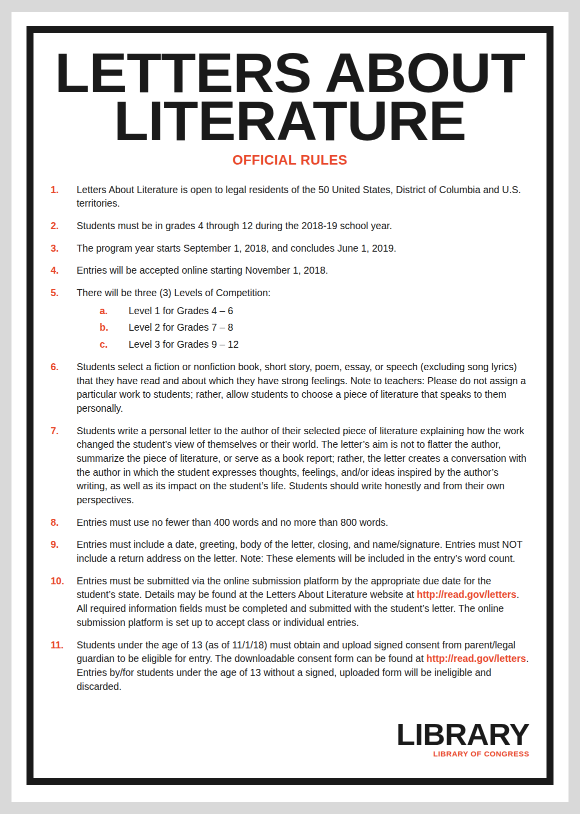Letters About Literature
OFFICIAL RULES
Letters About Literature is open to legal residents of the 50 United States, District of Columbia and U.S. territories.
Students must be in grades 4 through 12 during the 2018-19 school year.
The program year starts September 1, 2018, and concludes June 1, 2019.
Entries will be accepted online starting November 1, 2018.
There will be three (3) Levels of Competition:
Level 1 for Grades 4 – 6
Level 2 for Grades 7 – 8
Level 3 for Grades 9 – 12
Students select a fiction or nonfiction book, short story, poem, essay, or speech (excluding song lyrics) that they have read and about which they have strong feelings. Note to teachers: Please do not assign a particular work to students; rather, allow students to choose a piece of literature that speaks to them personally.
Students write a personal letter to the author of their selected piece of literature explaining how the work changed the student’s view of themselves or their world. The letter’s aim is not to flatter the author, summarize the piece of literature, or serve as a book report; rather, the letter creates a conversation with the author in which the student expresses thoughts, feelings, and/or ideas inspired by the author’s writing, as well as its impact on the student’s life. Students should write honestly and from their own perspectives.
Entries must use no fewer than 400 words and no more than 800 words.
Entries must include a date, greeting, body of the letter, closing, and name/signature. Entries must NOT include a return address on the letter. Note: These elements will be included in the entry’s word count.
Entries must be submitted via the online submission platform by the appropriate due date for the student’s state. Details may be found at the Letters About Literature website at http://read.gov/letters. All required information fields must be completed and submitted with the student’s letter. The online submission platform is set up to accept class or individual entries.
Students under the age of 13 (as of 11/1/18) must obtain and upload signed consent from parent/legal guardian to be eligible for entry. The downloadable consent form can be found at http://read.gov/letters. Entries by/for students under the age of 13 without a signed, uploaded form will be ineligible and discarded.
Library
Library of Congress